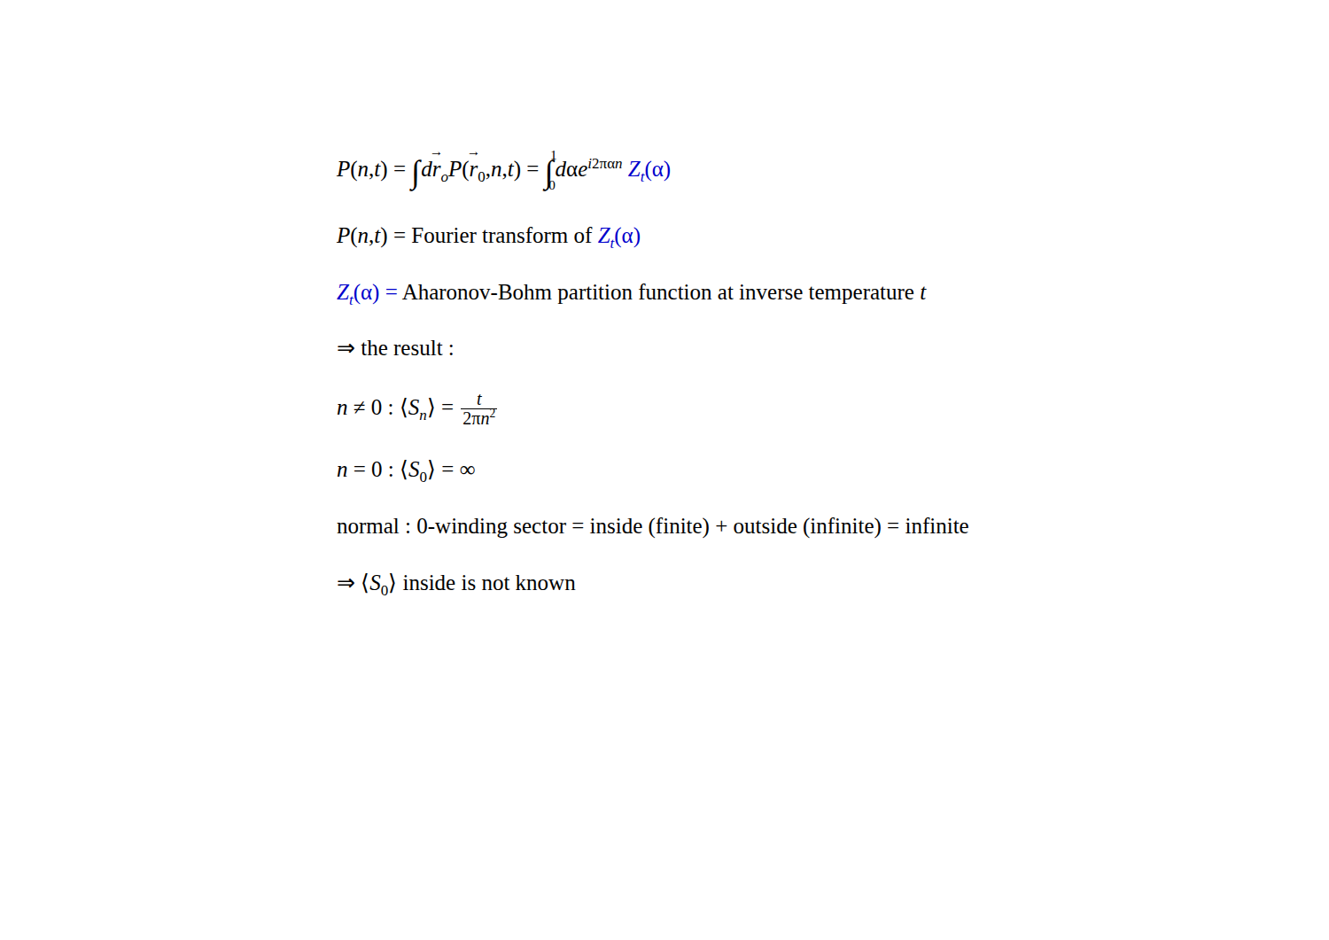P(n,t) = ∫droP(r0,n,t) = ∫10 dαei2παn Zt(α)
P(n,t) = Fourier transform of Zt(α)
Zt(α) = Aharonov-Bohm partition function at inverse temperature t
⇒ the result :
n ≠ 0 : ⟨Sn⟩ = t 2πn2
n = 0 : ⟨S0⟩ = ∞
normal : 0-winding sector = inside (finite) + outside (infinite) = infinite
⇒ ⟨S0⟩ inside is not known